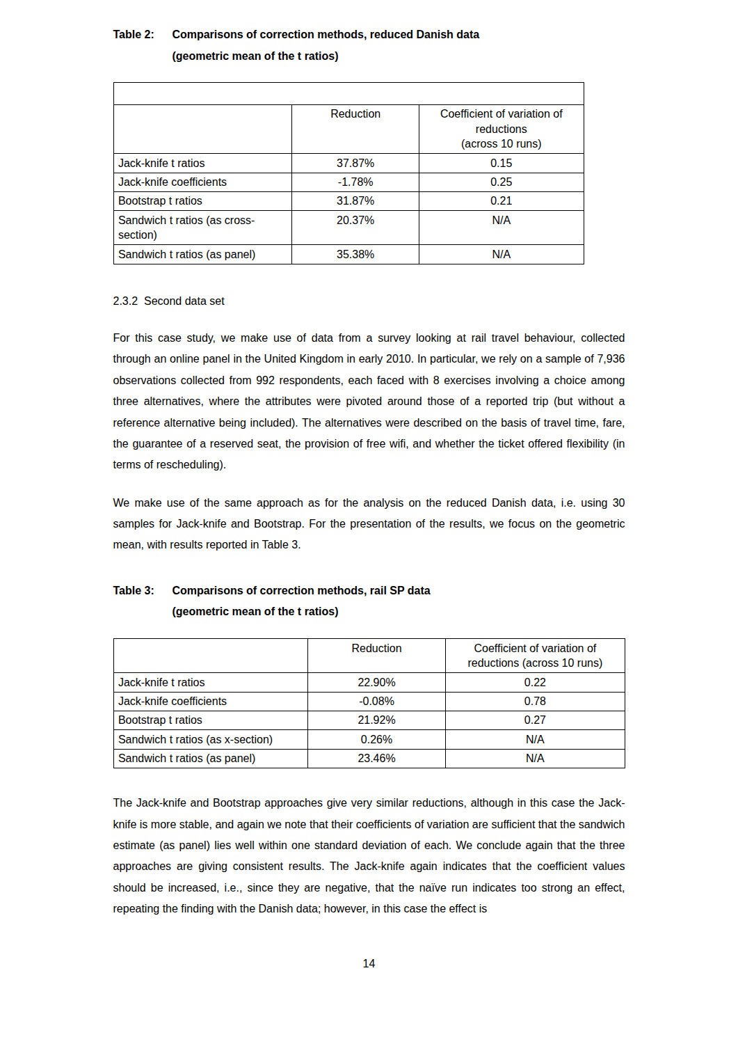Table 2: Comparisons of correction methods, reduced Danish data
(geometric mean of the t ratios)
| | Reduction | Coefficient of variation of reductions (across 10 runs) |
| --- | --- | --- |
| Jack-knife t ratios | 37.87% | 0.15 |
| Jack-knife coefficients | -1.78% | 0.25 |
| Bootstrap t ratios | 31.87% | 0.21 |
| Sandwich t ratios (as cross-section) | 20.37% | N/A |
| Sandwich t ratios (as panel) | 35.38% | N/A |
2.3.2 Second data set
For this case study, we make use of data from a survey looking at rail travel behaviour, collected through an online panel in the United Kingdom in early 2010. In particular, we rely on a sample of 7,936 observations collected from 992 respondents, each faced with 8 exercises involving a choice among three alternatives, where the attributes were pivoted around those of a reported trip (but without a reference alternative being included). The alternatives were described on the basis of travel time, fare, the guarantee of a reserved seat, the provision of free wifi, and whether the ticket offered flexibility (in terms of rescheduling).
We make use of the same approach as for the analysis on the reduced Danish data, i.e. using 30 samples for Jack-knife and Bootstrap. For the presentation of the results, we focus on the geometric mean, with results reported in Table 3.
Table 3: Comparisons of correction methods, rail SP data
(geometric mean of the t ratios)
| | Reduction | Coefficient of variation of reductions (across 10 runs) |
| --- | --- | --- |
| Jack-knife t ratios | 22.90% | 0.22 |
| Jack-knife coefficients | -0.08% | 0.78 |
| Bootstrap t ratios | 21.92% | 0.27 |
| Sandwich t ratios (as x-section) | 0.26% | N/A |
| Sandwich t ratios (as panel) | 23.46% | N/A |
The Jack-knife and Bootstrap approaches give very similar reductions, although in this case the Jack-knife is more stable, and again we note that their coefficients of variation are sufficient that the sandwich estimate (as panel) lies well within one standard deviation of each. We conclude again that the three approaches are giving consistent results. The Jack-knife again indicates that the coefficient values should be increased, i.e., since they are negative, that the naïve run indicates too strong an effect, repeating the finding with the Danish data; however, in this case the effect is
14